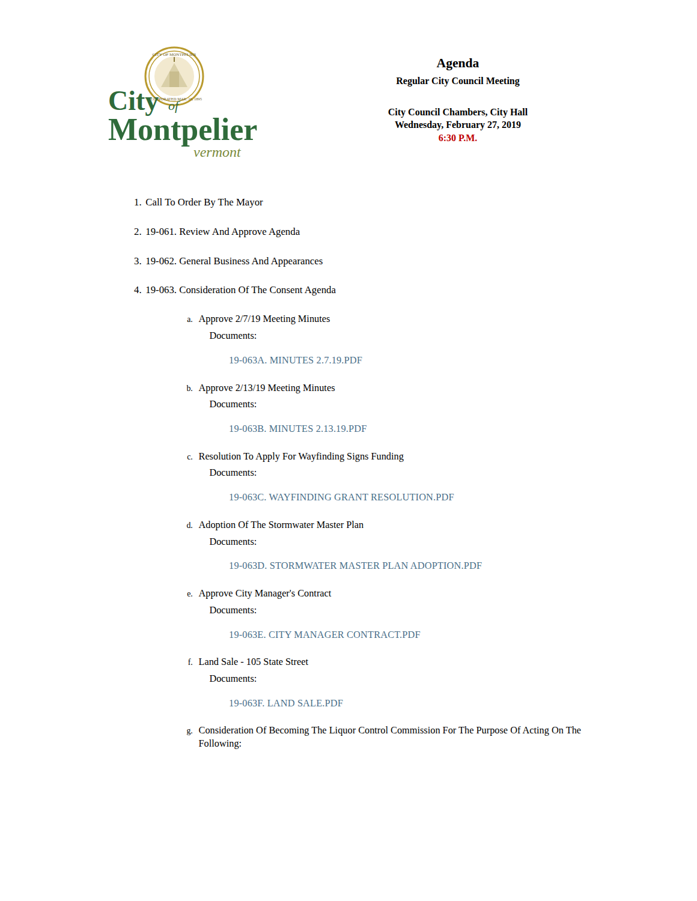CITY OF MONTPELIER INCORPORATED MAR. 16, 1895 City of Montpelier vermont
Agenda
Regular City Council Meeting
City Council Chambers, City Hall
Wednesday, February 27, 2019
6:30 P.M.
Call To Order By The Mayor
19-061. Review And Approve Agenda
19-062. General Business And Appearances
19-063. Consideration Of The Consent Agenda
Approve 2/7/19 Meeting Minutes Documents: 19-063A. MINUTES 2.7.19.PDF
Approve 2/13/19 Meeting Minutes Documents: 19-063B. MINUTES 2.13.19.PDF
Resolution To Apply For Wayfinding Signs Funding Documents: 19-063C. WAYFINDING GRANT RESOLUTION.PDF
Adoption Of The Stormwater Master Plan Documents: 19-063D. STORMWATER MASTER PLAN ADOPTION.PDF
Approve City Manager's Contract Documents: 19-063E. CITY MANAGER CONTRACT.PDF
Land Sale - 105 State Street Documents: 19-063F. LAND SALE.PDF
Consideration Of Becoming The Liquor Control Commission For The Purpose Of Acting On The Following: